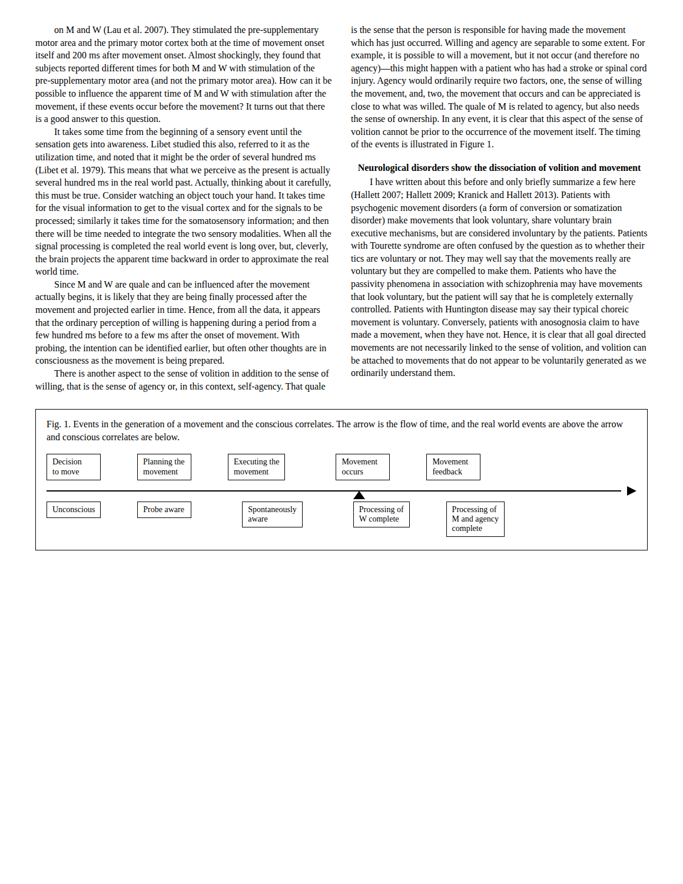on M and W (Lau et al. 2007). They stimulated the pre-supplementary motor area and the primary motor cortex both at the time of movement onset itself and 200 ms after movement onset. Almost shockingly, they found that subjects reported different times for both M and W with stimulation of the pre-supplementary motor area (and not the primary motor area). How can it be possible to influence the apparent time of M and W with stimulation after the movement, if these events occur before the movement? It turns out that there is a good answer to this question.
It takes some time from the beginning of a sensory event until the sensation gets into awareness. Libet studied this also, referred to it as the utilization time, and noted that it might be the order of several hundred ms (Libet et al. 1979). This means that what we perceive as the present is actually several hundred ms in the real world past. Actually, thinking about it carefully, this must be true. Consider watching an object touch your hand. It takes time for the visual information to get to the visual cortex and for the signals to be processed; similarly it takes time for the somatosensory information; and then there will be time needed to integrate the two sensory modalities. When all the signal processing is completed the real world event is long over, but, cleverly, the brain projects the apparent time backward in order to approximate the real world time.
Since M and W are quale and can be influenced after the movement actually begins, it is likely that they are being finally processed after the movement and projected earlier in time. Hence, from all the data, it appears that the ordinary perception of willing is happening during a period from a few hundred ms before to a few ms after the onset of movement. With probing, the intention can be identified earlier, but often other thoughts are in consciousness as the movement is being prepared.
There is another aspect to the sense of volition in addition to the sense of willing, that is the sense of agency or, in this context, self-agency. That quale is the sense that the person is responsible for having made the movement which has just occurred. Willing and agency are separable to some extent. For example, it is possible to will a movement, but it not occur (and therefore no agency)—this might happen with a patient who has had a stroke or spinal cord injury. Agency would ordinarily require two factors, one, the sense of willing the movement, and, two, the movement that occurs and can be appreciated is close to what was willed. The quale of M is related to agency, but also needs the sense of ownership. In any event, it is clear that this aspect of the sense of volition cannot be prior to the occurrence of the movement itself. The timing of the events is illustrated in Figure 1.
Neurological disorders show the dissociation of volition and movement
I have written about this before and only briefly summarize a few here (Hallett 2007; Hallett 2009; Kranick and Hallett 2013). Patients with psychogenic movement disorders (a form of conversion or somatization disorder) make movements that look voluntary, share voluntary brain executive mechanisms, but are considered involuntary by the patients. Patients with Tourette syndrome are often confused by the question as to whether their tics are voluntary or not. They may well say that the movements really are voluntary but they are compelled to make them. Patients who have the passivity phenomena in association with schizophrenia may have movements that look voluntary, but the patient will say that he is completely externally controlled. Patients with Huntington disease may say their typical choreic movement is voluntary. Conversely, patients with anosognosia claim to have made a movement, when they have not. Hence, it is clear that all goal directed movements are not necessarily linked to the sense of volition, and volition can be attached to movements that do not appear to be voluntarily generated as we ordinarily understand them.
Fig. 1. Events in the generation of a movement and the conscious correlates. The arrow is the flow of time, and the real world events are above the arrow and conscious correlates are below.
Decision to move
Planning the movement
Executing the movement
Movement occurs
Movement feedback
Unconscious
Probe aware
Spontaneously aware
Processing of W complete
Processing of M and agency complete